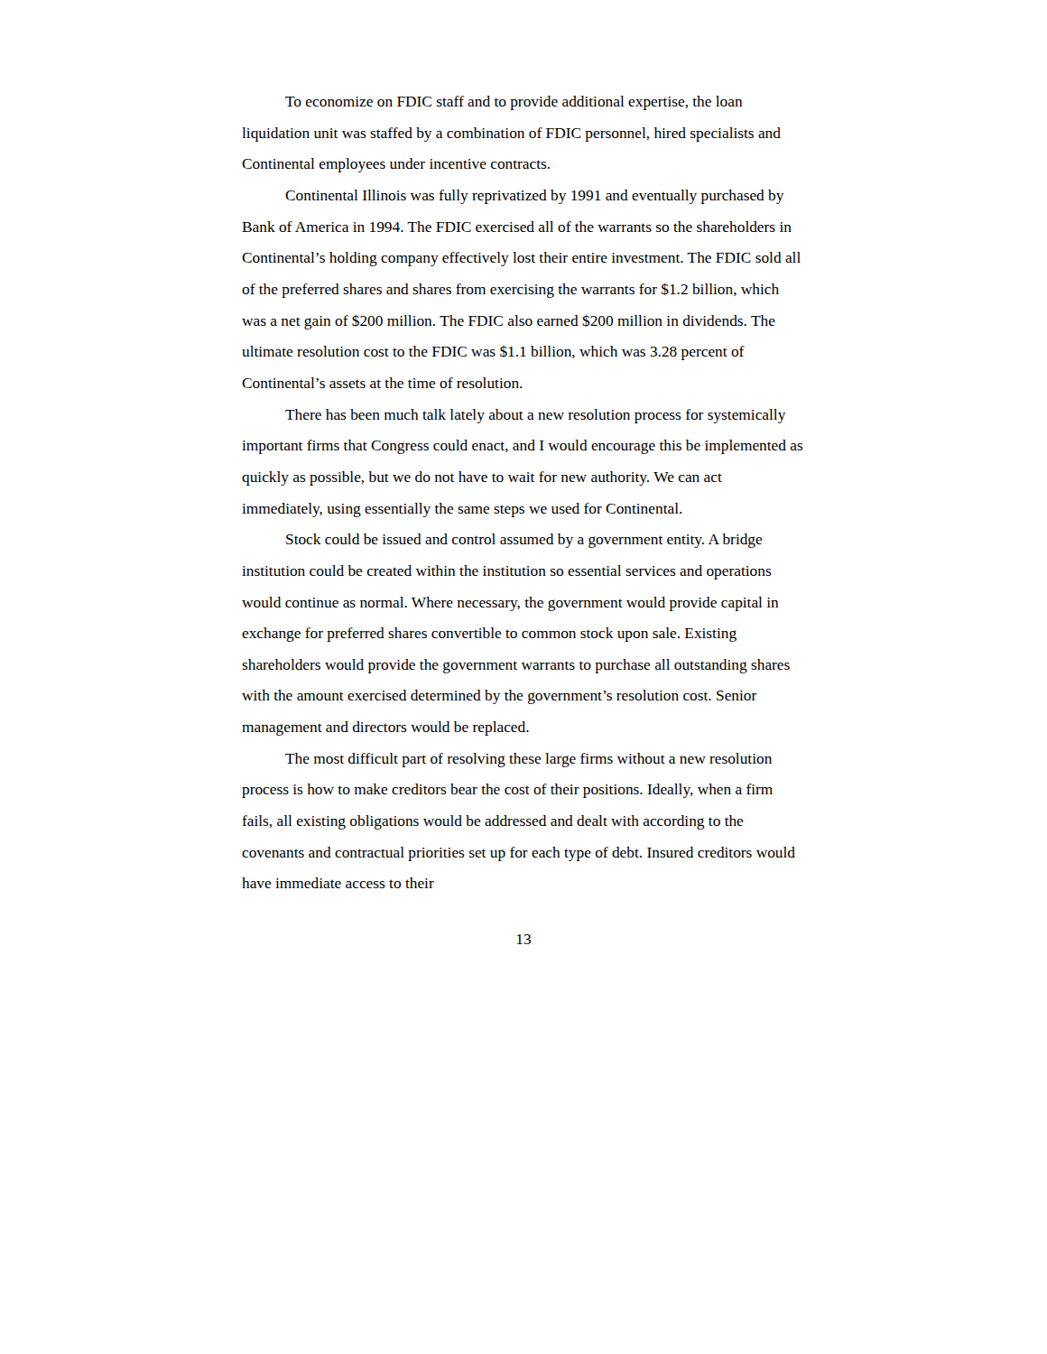To economize on FDIC staff and to provide additional expertise, the loan liquidation unit was staffed by a combination of FDIC personnel, hired specialists and Continental employees under incentive contracts.
Continental Illinois was fully reprivatized by 1991 and eventually purchased by Bank of America in 1994. The FDIC exercised all of the warrants so the shareholders in Continental’s holding company effectively lost their entire investment. The FDIC sold all of the preferred shares and shares from exercising the warrants for $1.2 billion, which was a net gain of $200 million. The FDIC also earned $200 million in dividends. The ultimate resolution cost to the FDIC was $1.1 billion, which was 3.28 percent of Continental’s assets at the time of resolution.
There has been much talk lately about a new resolution process for systemically important firms that Congress could enact, and I would encourage this be implemented as quickly as possible, but we do not have to wait for new authority. We can act immediately, using essentially the same steps we used for Continental.
Stock could be issued and control assumed by a government entity. A bridge institution could be created within the institution so essential services and operations would continue as normal. Where necessary, the government would provide capital in exchange for preferred shares convertible to common stock upon sale. Existing shareholders would provide the government warrants to purchase all outstanding shares with the amount exercised determined by the government’s resolution cost. Senior management and directors would be replaced.
The most difficult part of resolving these large firms without a new resolution process is how to make creditors bear the cost of their positions. Ideally, when a firm fails, all existing obligations would be addressed and dealt with according to the covenants and contractual priorities set up for each type of debt. Insured creditors would have immediate access to their
13